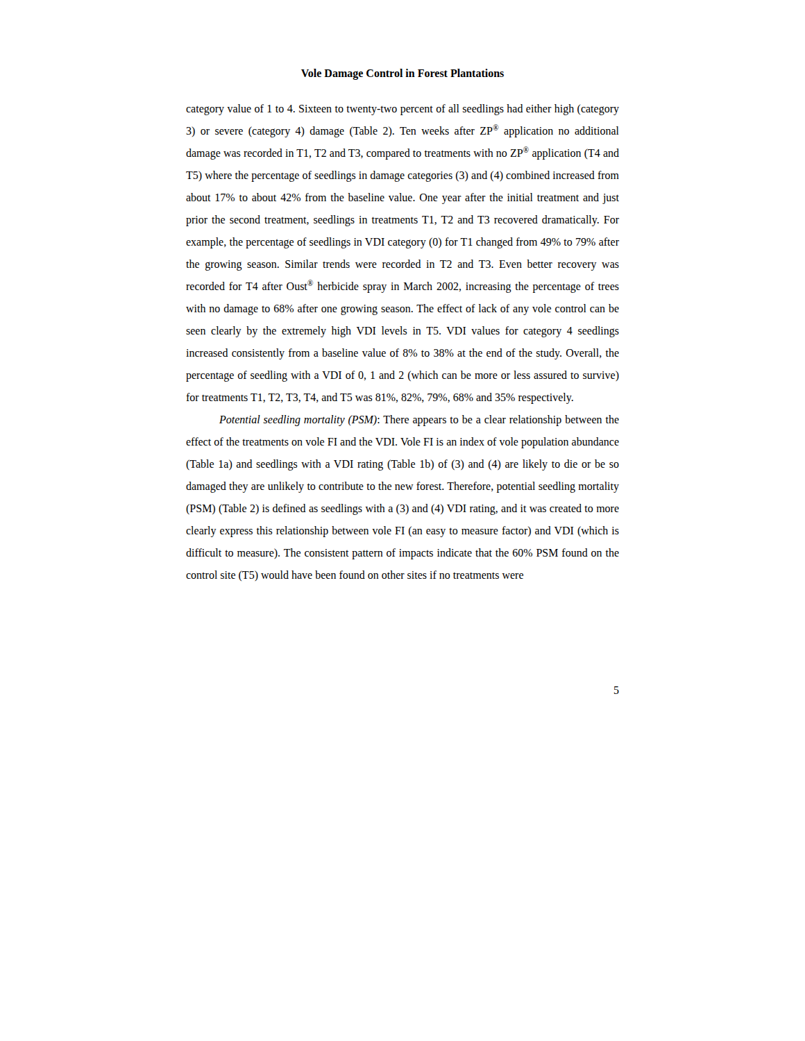Vole Damage Control in Forest Plantations
category value of 1 to 4. Sixteen to twenty-two percent of all seedlings had either high (category 3) or severe (category 4) damage (Table 2). Ten weeks after ZP® application no additional damage was recorded in T1, T2 and T3, compared to treatments with no ZP® application (T4 and T5) where the percentage of seedlings in damage categories (3) and (4) combined increased from about 17% to about 42% from the baseline value. One year after the initial treatment and just prior the second treatment, seedlings in treatments T1, T2 and T3 recovered dramatically. For example, the percentage of seedlings in VDI category (0) for T1 changed from 49% to 79% after the growing season. Similar trends were recorded in T2 and T3. Even better recovery was recorded for T4 after Oust® herbicide spray in March 2002, increasing the percentage of trees with no damage to 68% after one growing season. The effect of lack of any vole control can be seen clearly by the extremely high VDI levels in T5. VDI values for category 4 seedlings increased consistently from a baseline value of 8% to 38% at the end of the study. Overall, the percentage of seedling with a VDI of 0, 1 and 2 (which can be more or less assured to survive) for treatments T1, T2, T3, T4, and T5 was 81%, 82%, 79%, 68% and 35% respectively.
Potential seedling mortality (PSM): There appears to be a clear relationship between the effect of the treatments on vole FI and the VDI. Vole FI is an index of vole population abundance (Table 1a) and seedlings with a VDI rating (Table 1b) of (3) and (4) are likely to die or be so damaged they are unlikely to contribute to the new forest. Therefore, potential seedling mortality (PSM) (Table 2) is defined as seedlings with a (3) and (4) VDI rating, and it was created to more clearly express this relationship between vole FI (an easy to measure factor) and VDI (which is difficult to measure). The consistent pattern of impacts indicate that the 60% PSM found on the control site (T5) would have been found on other sites if no treatments were
5